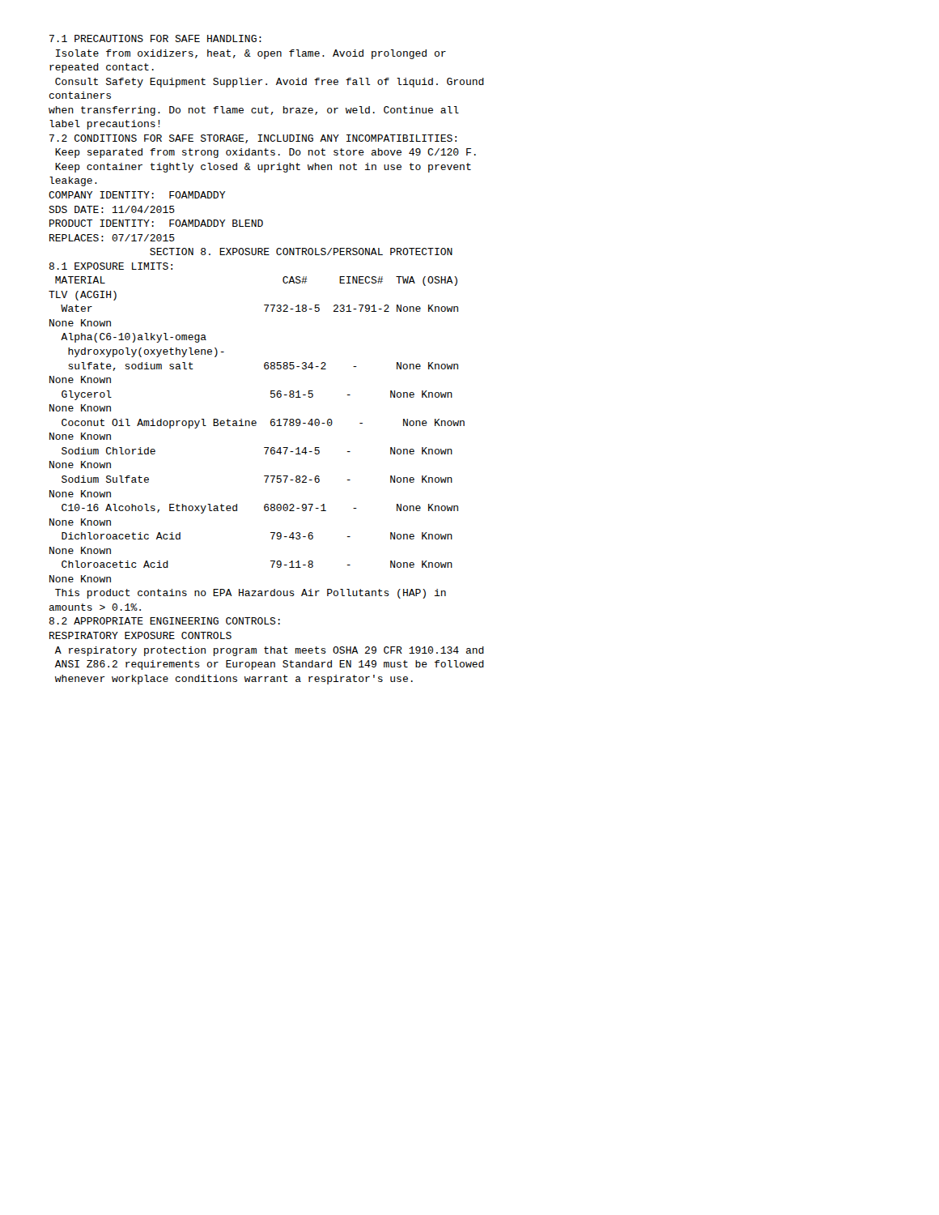7.1 PRECAUTIONS FOR SAFE HANDLING:
 Isolate from oxidizers, heat, & open flame. Avoid prolonged or
repeated contact.
 Consult Safety Equipment Supplier. Avoid free fall of liquid. Ground
containers
when transferring. Do not flame cut, braze, or weld. Continue all
label precautions!
7.2 CONDITIONS FOR SAFE STORAGE, INCLUDING ANY INCOMPATIBILITIES:
 Keep separated from strong oxidants. Do not store above 49 C/120 F.
 Keep container tightly closed & upright when not in use to prevent
leakage.
COMPANY IDENTITY:  FOAMDADDY
SDS DATE: 11/04/2015
PRODUCT IDENTITY:  FOAMDADDY BLEND
REPLACES: 07/17/2015
                SECTION 8. EXPOSURE CONTROLS/PERSONAL PROTECTION
8.1 EXPOSURE LIMITS:
 MATERIAL                            CAS#     EINECS#  TWA (OSHA)
TLV (ACGIH)
  Water                           7732-18-5  231-791-2 None Known
None Known
  Alpha(C6-10)alkyl-omega
   hydroxypoly(oxyethylene)-
   sulfate, sodium salt           68585-34-2    -      None Known
None Known
  Glycerol                         56-81-5     -      None Known
None Known
  Coconut Oil Amidopropyl Betaine  61789-40-0    -      None Known
None Known
  Sodium Chloride                 7647-14-5    -      None Known
None Known
  Sodium Sulfate                  7757-82-6    -      None Known
None Known
  C10-16 Alcohols, Ethoxylated    68002-97-1    -      None Known
None Known
  Dichloroacetic Acid              79-43-6     -      None Known
None Known
  Chloroacetic Acid                79-11-8     -      None Known
None Known
 This product contains no EPA Hazardous Air Pollutants (HAP) in
amounts > 0.1%.
8.2 APPROPRIATE ENGINEERING CONTROLS:
RESPIRATORY EXPOSURE CONTROLS
 A respiratory protection program that meets OSHA 29 CFR 1910.134 and
 ANSI Z86.2 requirements or European Standard EN 149 must be followed
 whenever workplace conditions warrant a respirator's use.